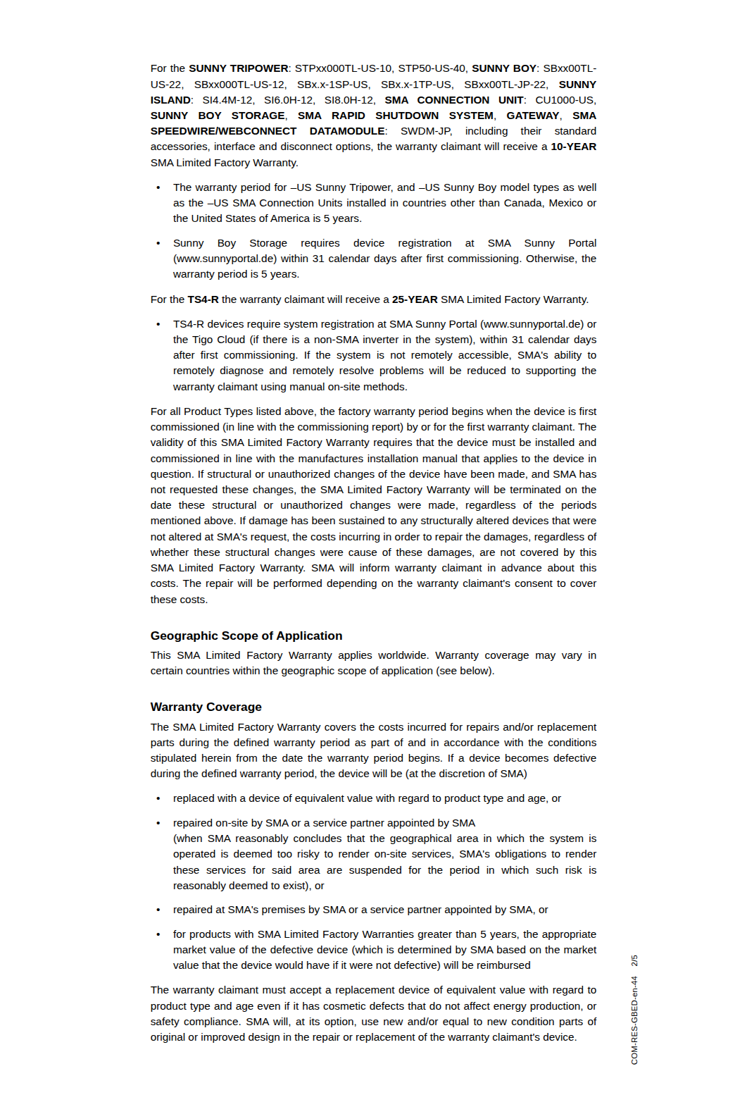For the SUNNY TRIPOWER: STPxx000TL-US-10, STP50-US-40, SUNNY BOY: SBxx00TL-US-22, SBxx000TL-US-12, SBx.x-1SP-US, SBx.x-1TP-US, SBxx00TL-JP-22, SUNNY ISLAND: SI4.4M-12, SI6.0H-12, SI8.0H-12, SMA CONNECTION UNIT: CU1000-US, SUNNY BOY STORAGE, SMA RAPID SHUTDOWN SYSTEM, GATEWAY, SMA SPEEDWIRE/WEBCONNECT DATAMODULE: SWDM-JP, including their standard accessories, interface and disconnect options, the warranty claimant will receive a 10-YEAR SMA Limited Factory Warranty.
The warranty period for –US Sunny Tripower, and –US Sunny Boy model types as well as the –US SMA Connection Units installed in countries other than Canada, Mexico or the United States of America is 5 years.
Sunny Boy Storage requires device registration at SMA Sunny Portal (www.sunnyportal.de) within 31 calendar days after first commissioning. Otherwise, the warranty period is 5 years.
For the TS4-R the warranty claimant will receive a 25-YEAR SMA Limited Factory Warranty.
TS4-R devices require system registration at SMA Sunny Portal (www.sunnyportal.de) or the Tigo Cloud (if there is a non-SMA inverter in the system), within 31 calendar days after first commissioning. If the system is not remotely accessible, SMA's ability to remotely diagnose and remotely resolve problems will be reduced to supporting the warranty claimant using manual on-site methods.
For all Product Types listed above, the factory warranty period begins when the device is first commissioned (in line with the commissioning report) by or for the first warranty claimant. The validity of this SMA Limited Factory Warranty requires that the device must be installed and commissioned in line with the manufactures installation manual that applies to the device in question. If structural or unauthorized changes of the device have been made, and SMA has not requested these changes, the SMA Limited Factory Warranty will be terminated on the date these structural or unauthorized changes were made, regardless of the periods mentioned above. If damage has been sustained to any structurally altered devices that were not altered at SMA's request, the costs incurring in order to repair the damages, regardless of whether these structural changes were cause of these damages, are not covered by this SMA Limited Factory Warranty. SMA will inform warranty claimant in advance about this costs. The repair will be performed depending on the warranty claimant's consent to cover these costs.
Geographic Scope of Application
This SMA Limited Factory Warranty applies worldwide. Warranty coverage may vary in certain countries within the geographic scope of application (see below).
Warranty Coverage
The SMA Limited Factory Warranty covers the costs incurred for repairs and/or replacement parts during the defined warranty period as part of and in accordance with the conditions stipulated herein from the date the warranty period begins. If a device becomes defective during the defined warranty period, the device will be (at the discretion of SMA)
replaced with a device of equivalent value with regard to product type and age, or
repaired on-site by SMA or a service partner appointed by SMA
(when SMA reasonably concludes that the geographical area in which the system is operated is deemed too risky to render on-site services, SMA's obligations to render these services for said area are suspended for the period in which such risk is reasonably deemed to exist), or
repaired at SMA's premises by SMA or a service partner appointed by SMA, or
for products with SMA Limited Factory Warranties greater than 5 years, the appropriate market value of the defective device (which is determined by SMA based on the market value that the device would have if it were not defective) will be reimbursed
The warranty claimant must accept a replacement device of equivalent value with regard to product type and age even if it has cosmetic defects that do not affect energy production, or safety compliance. SMA will, at its option, use new and/or equal to new condition parts of original or improved design in the repair or replacement of the warranty claimant's device.
COM-RES-GBED-en-44 2/5